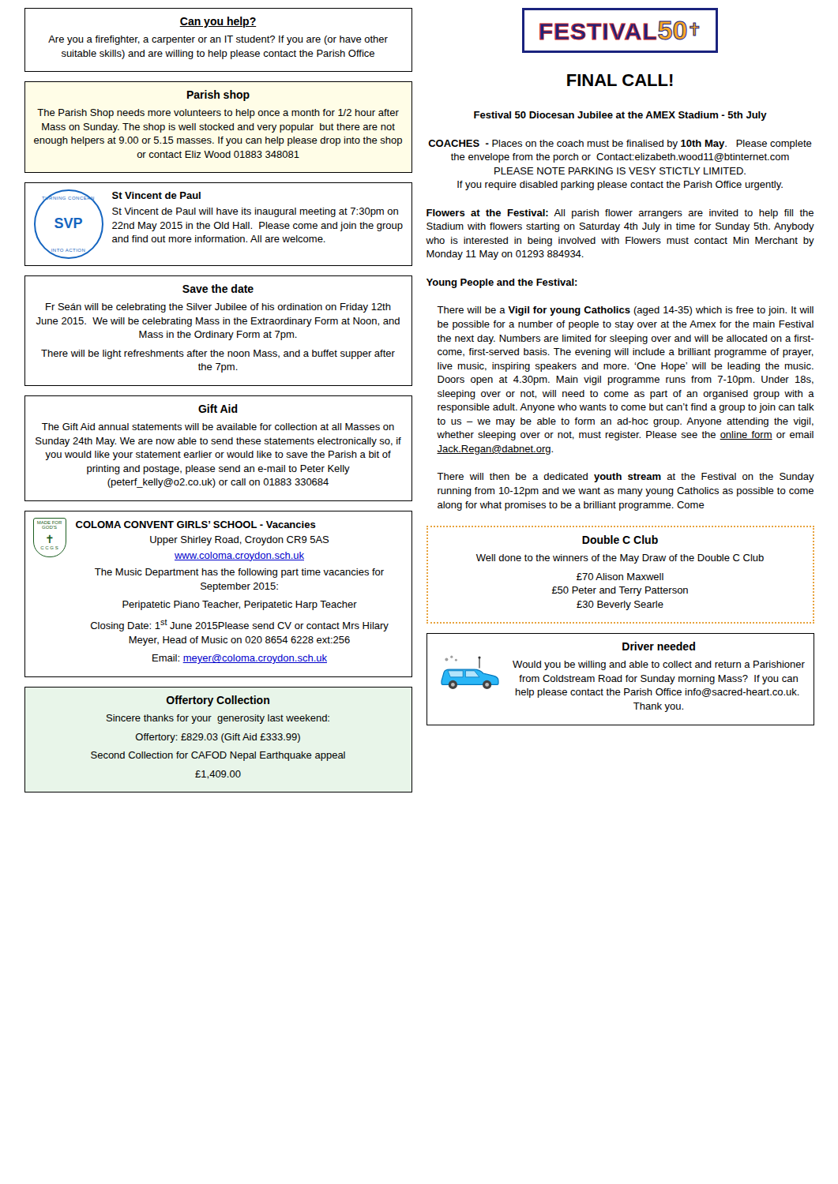Can you help?
Are you a firefighter, a carpenter or an IT student? If you are (or have other suitable skills) and are willing to help please contact the Parish Office
Parish shop
The Parish Shop needs more volunteers to help once a month for 1/2 hour after Mass on Sunday. The shop is well stocked and very popular but there are not enough helpers at 9.00 or 5.15 masses. If you can help please drop into the shop or contact Eliz Wood 01883 348081
TURNING CONCERN SVP INTO ACTION
St Vincent de Paul
St Vincent de Paul will have its inaugural meeting at 7:30pm on 22nd May 2015 in the Old Hall. Please come and join the group and find out more information. All are welcome.
Save the date
Fr Seán will be celebrating the Silver Jubilee of his ordination on Friday 12th June 2015. We will be celebrating Mass in the Extraordinary Form at Noon, and Mass in the Ordinary Form at 7pm.
There will be light refreshments after the noon Mass, and a buffet supper after the 7pm.
Gift Aid
The Gift Aid annual statements will be available for collection at all Masses on Sunday 24th May. We are now able to send these statements electronically so, if you would like your statement earlier or would like to save the Parish a bit of printing and postage, please send an e-mail to Peter Kelly (peterf_kelly@o2.co.uk) or call on 01883 330684
MADE FOR GOD'S ✝ C C G S
COLOMA CONVENT GIRLS’ SCHOOL - Vacancies
Upper Shirley Road, Croydon CR9 5AS
www.coloma.croydon.sch.uk
The Music Department has the following part time vacancies for September 2015:
Peripatetic Piano Teacher, Peripatetic Harp Teacher
Closing Date: 1st June 2015Please send CV or contact Mrs Hilary Meyer, Head of Music on 020 8654 6228 ext:256
Email: meyer@coloma.croydon.sch.uk
Offertory Collection
Sincere thanks for your generosity last weekend:
Offertory: £829.03 (Gift Aid £333.99)
Second Collection for CAFOD Nepal Earthquake appeal
£1,409.00
FESTIVAL 50✝
FINAL CALL!
Festival 50 Diocesan Jubilee at the AMEX Stadium - 5th July
COACHES - Places on the coach must be finalised by 10th May. Please complete the envelope from the porch or Contact:elizabeth.wood11@btinternet.com
PLEASE NOTE PARKING IS VESY STICTLY LIMITED.
If you require disabled parking please contact the Parish Office urgently.
Flowers at the Festival: All parish flower arrangers are invited to help fill the Stadium with flowers starting on Saturday 4th July in time for Sunday 5th. Anybody who is interested in being involved with Flowers must contact Min Merchant by Monday 11 May on 01293 884934.
Young People and the Festival:
There will be a Vigil for young Catholics (aged 14-35) which is free to join. It will be possible for a number of people to stay over at the Amex for the main Festival the next day. Numbers are limited for sleeping over and will be allocated on a first-come, first-served basis. The evening will include a brilliant programme of prayer, live music, inspiring speakers and more. ‘One Hope’ will be leading the music. Doors open at 4.30pm. Main vigil programme runs from 7-10pm. Under 18s, sleeping over or not, will need to come as part of an organised group with a responsible adult. Anyone who wants to come but can’t find a group to join can talk to us – we may be able to form an ad-hoc group. Anyone attending the vigil, whether sleeping over or not, must register. Please see the online form or email Jack.Regan@dabnet.org.
There will then be a dedicated youth stream at the Festival on the Sunday running from 10-12pm and we want as many young Catholics as possible to come along for what promises to be a brilliant programme. Come
Double C Club
Well done to the winners of the May Draw of the Double C Club
£70 Alison Maxwell
£50 Peter and Terry Patterson
£30 Beverly Searle
Driver needed
Would you be willing and able to collect and return a Parishioner from Coldstream Road for Sunday morning Mass? If you can help please contact the Parish Office info@sacred-heart.co.uk. Thank you.